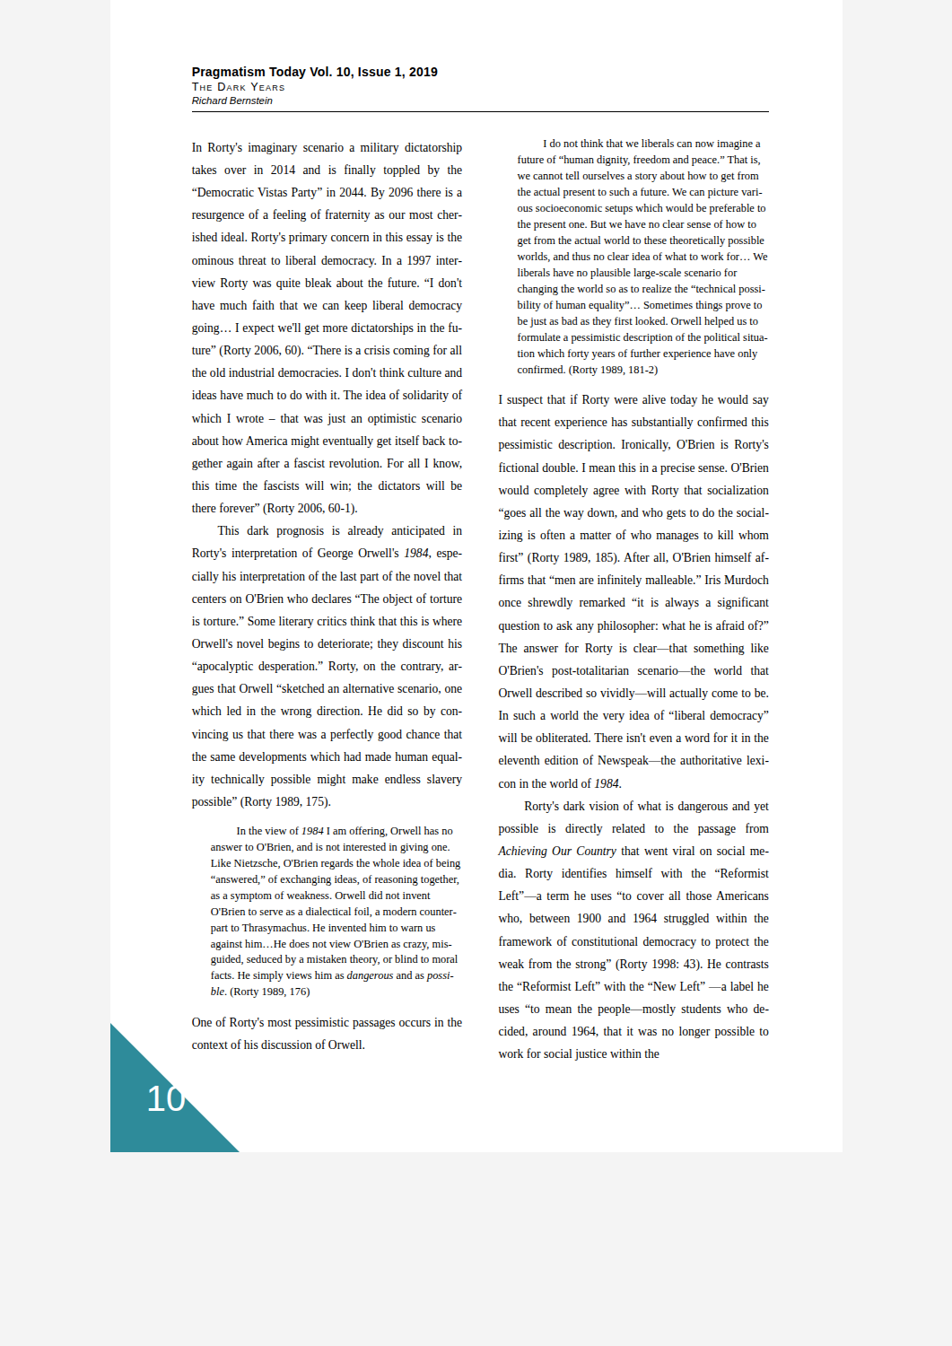Pragmatism Today Vol. 10, Issue 1, 2019
The Dark Years
Richard Bernstein
In Rorty's imaginary scenario a military dictatorship takes over in 2014 and is finally toppled by the “Democratic Vistas Party” in 2044. By 2096 there is a resurgence of a feeling of fraternity as our most cherished ideal. Rorty's primary concern in this essay is the ominous threat to liberal democracy. In a 1997 interview Rorty was quite bleak about the future. “I don't have much faith that we can keep liberal democracy going… I expect we'll get more dictatorships in the future” (Rorty 2006, 60). “There is a crisis coming for all the old industrial democracies. I don't think culture and ideas have much to do with it. The idea of solidarity of which I wrote – that was just an optimistic scenario about how America might eventually get itself back together again after a fascist revolution. For all I know, this time the fascists will win; the dictators will be there forever” (Rorty 2006, 60-1).
This dark prognosis is already anticipated in Rorty's interpretation of George Orwell's 1984, especially his interpretation of the last part of the novel that centers on O'Brien who declares “The object of torture is torture.” Some literary critics think that this is where Orwell's novel begins to deteriorate; they discount his “apocalyptic desperation.” Rorty, on the contrary, argues that Orwell “sketched an alternative scenario, one which led in the wrong direction. He did so by convincing us that there was a perfectly good chance that the same developments which had made human equality technically possible might make endless slavery possible” (Rorty 1989, 175).
In the view of 1984 I am offering, Orwell has no answer to O'Brien, and is not interested in giving one. Like Nietzsche, O'Brien regards the whole idea of being “answered,” of exchanging ideas, of reasoning together, as a symptom of weakness. Orwell did not invent O'Brien to serve as a dialectical foil, a modern counterpart to Thrasymachus. He invented him to warn us against him…He does not view O'Brien as crazy, misguided, seduced by a mistaken theory, or blind to moral facts. He simply views him as dangerous and as possible. (Rorty 1989, 176)
One of Rorty's most pessimistic passages occurs in the context of his discussion of Orwell.
I do not think that we liberals can now imagine a future of “human dignity, freedom and peace.” That is, we cannot tell ourselves a story about how to get from the actual present to such a future. We can picture various socioeconomic setups which would be preferable to the present one. But we have no clear sense of how to get from the actual world to these theoretically possible worlds, and thus no clear idea of what to work for… We liberals have no plausible large-scale scenario for changing the world so as to realize the “technical possibility of human equality”… Sometimes things prove to be just as bad as they first looked. Orwell helped us to formulate a pessimistic description of the political situation which forty years of further experience have only confirmed. (Rorty 1989, 181-2)
I suspect that if Rorty were alive today he would say that recent experience has substantially confirmed this pessimistic description. Ironically, O'Brien is Rorty's fictional double. I mean this in a precise sense. O'Brien would completely agree with Rorty that socialization “goes all the way down, and who gets to do the socializing is often a matter of who manages to kill whom first” (Rorty 1989, 185). After all, O'Brien himself affirms that “men are infinitely malleable.” Iris Murdoch once shrewdly remarked “it is always a significant question to ask any philosopher: what he is afraid of?” The answer for Rorty is clear—that something like O'Brien's post-totalitarian scenario—the world that Orwell described so vividly—will actually come to be. In such a world the very idea of “liberal democracy” will be obliterated. There isn't even a word for it in the eleventh edition of Newspeak—the authoritative lexicon in the world of 1984.
Rorty's dark vision of what is dangerous and yet possible is directly related to the passage from Achieving Our Country that went viral on social media. Rorty identifies himself with the “Reformist Left”—a term he uses “to cover all those Americans who, between 1900 and 1964 struggled within the framework of constitutional democracy to protect the weak from the strong” (Rorty 1998: 43). He contrasts the “Reformist Left” with the “New Left” —a label he uses “to mean the people—mostly students who decided, around 1964, that it was no longer possible to work for social justice within the
10